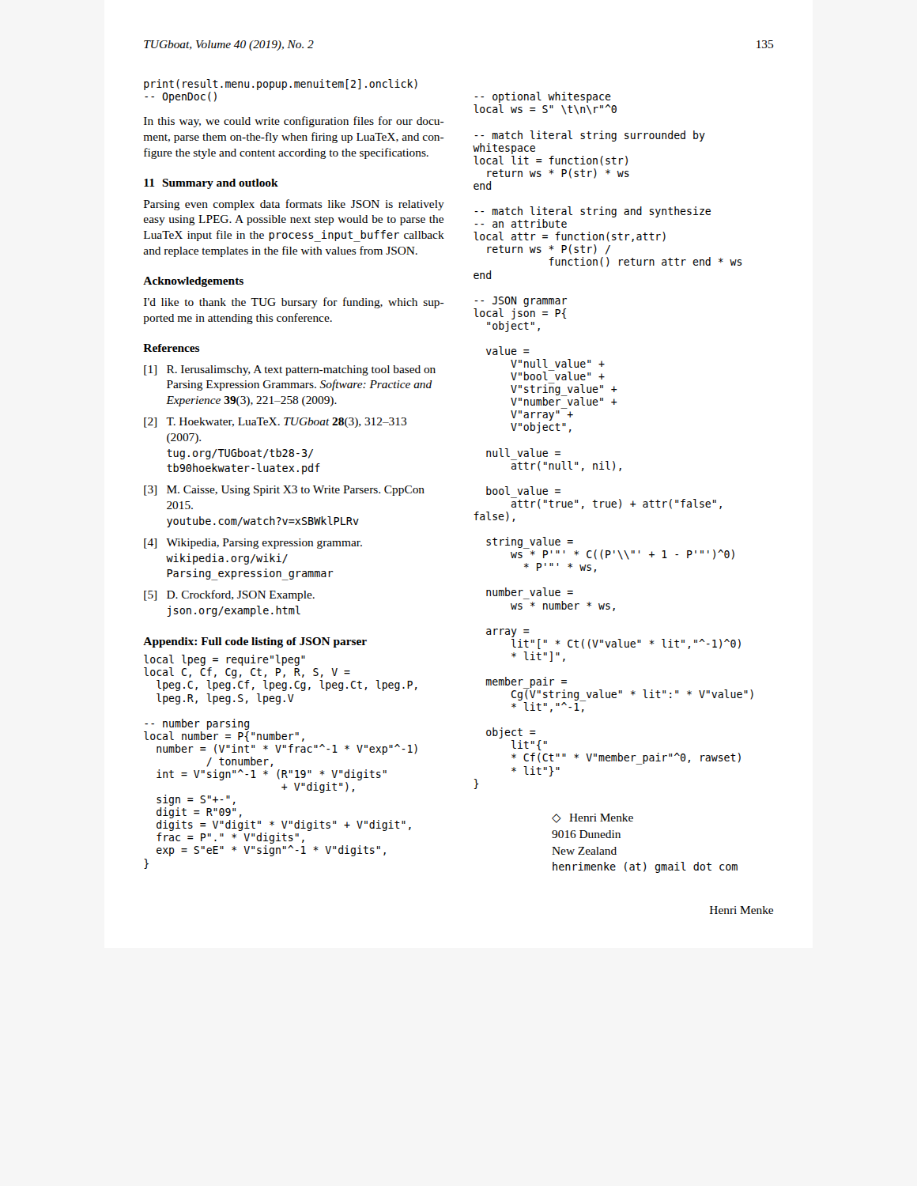TUGboat, Volume 40 (2019), No. 2 135
print(result.menu.popup.menuitem[2].onclick)
-- OpenDoc()
In this way, we could write configuration files for our document, parse them on-the-fly when firing up Lua­TeX, and configure the style and content according to the specifications.
11 Summary and outlook
Parsing even complex data formats like JSON is relatively easy using LPEG. A possible next step would be to parse the LuaTeX input file in the process_input_buffer callback and replace templates in the file with values from JSON.
Acknowledgements
I'd like to thank the TUG bursary for funding, which supported me in attending this conference.
References
[1] R. Ierusalimschy, A text pattern-matching tool based on Parsing Expression Grammars. Software: Practice and Experience 39(3), 221–258 (2009).
[2] T. Hoekwater, LuaTeX. TUGboat 28(3), 312–313 (2007).
tug.org/TUGboat/tb28-3/
tb90hoekwater-luatex.pdf
[3] M. Caisse, Using Spirit X3 to Write Parsers. CppCon 2015.
youtube.com/watch?v=xSBWklPLRv
[4] Wikipedia, Parsing expression grammar.
wikipedia.org/wiki/
Parsing_expression_grammar
[5] D. Crockford, JSON Example.
json.org/example.html
Appendix: Full code listing of JSON parser
local lpeg = require"lpeg"
local C, Cf, Cg, Ct, P, R, S, V =
  lpeg.C, lpeg.Cf, lpeg.Cg, lpeg.Ct, lpeg.P,
  lpeg.R, lpeg.S, lpeg.V

-- number parsing
local number = P{"number",
  number = (V"int" * V"frac"^-1 * V"exp"^-1)
          / tonumber,
  int = V"sign"^-1 * (R"19" * V"digits"
                      + V"digit"),
  sign = S"+-",
  digit = R"09",
  digits = V"digit" * V"digits" + V"digit",
  frac = P"." * V"digits",
  exp = S"eE" * V"sign"^-1 * V"digits",
}

-- optional whitespace
local ws = S" \t\n\r"^0

-- match literal string surrounded by whitespace
local lit = function(str)
  return ws * P(str) * ws
end

-- match literal string and synthesize
-- an attribute
local attr = function(str,attr)
  return ws * P(str) /
            function() return attr end * ws
end

-- JSON grammar
local json = P{
  "object",

  value =
      V"null_value" +
      V"bool_value" +
      V"string_value" +
      V"number_value" +
      V"array" +
      V"object",

  null_value =
      attr("null", nil),

  bool_value =
      attr("true", true) + attr("false", false),

  string_value =
      ws * P'"' * C((P'\\"' + 1 - P'"')^0)
        * P'"' * ws,

  number_value =
      ws * number * ws,

  array =
      lit"[" * Ct((V"value" * lit","^-1)^0)
      * lit"]",

  member_pair =
      Cg(V"string_value" * lit":" * V"value")
      * lit","^-1,

  object =
      lit"{"
      * Cf(Ct"" * V"member_pair"^0, rawset)
      * lit"}"
}
◇ Henri Menke
9016 Dunedin
New Zealand
henrimenke (at) gmail dot com
Henri Menke